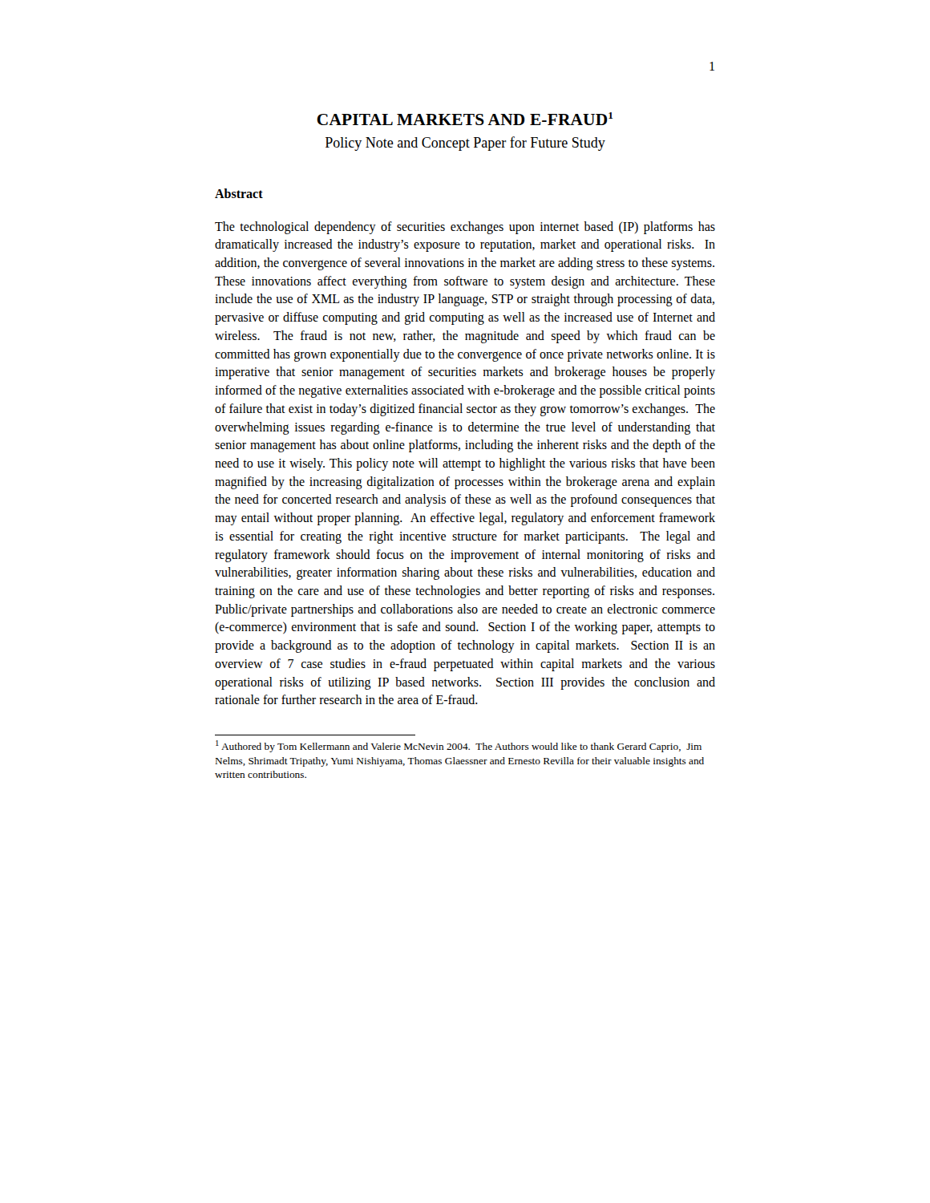1
CAPITAL MARKETS AND E-FRAUD1
Policy Note and Concept Paper for Future Study
Abstract
The technological dependency of securities exchanges upon internet based (IP) platforms has dramatically increased the industry’s exposure to reputation, market and operational risks. In addition, the convergence of several innovations in the market are adding stress to these systems. These innovations affect everything from software to system design and architecture. These include the use of XML as the industry IP language, STP or straight through processing of data, pervasive or diffuse computing and grid computing as well as the increased use of Internet and wireless. The fraud is not new, rather, the magnitude and speed by which fraud can be committed has grown exponentially due to the convergence of once private networks online. It is imperative that senior management of securities markets and brokerage houses be properly informed of the negative externalities associated with e-brokerage and the possible critical points of failure that exist in today’s digitized financial sector as they grow tomorrow’s exchanges. The overwhelming issues regarding e-finance is to determine the true level of understanding that senior management has about online platforms, including the inherent risks and the depth of the need to use it wisely. This policy note will attempt to highlight the various risks that have been magnified by the increasing digitalization of processes within the brokerage arena and explain the need for concerted research and analysis of these as well as the profound consequences that may entail without proper planning. An effective legal, regulatory and enforcement framework is essential for creating the right incentive structure for market participants. The legal and regulatory framework should focus on the improvement of internal monitoring of risks and vulnerabilities, greater information sharing about these risks and vulnerabilities, education and training on the care and use of these technologies and better reporting of risks and responses. Public/private partnerships and collaborations also are needed to create an electronic commerce (e-commerce) environment that is safe and sound. Section I of the working paper, attempts to provide a background as to the adoption of technology in capital markets. Section II is an overview of 7 case studies in e-fraud perpetuated within capital markets and the various operational risks of utilizing IP based networks. Section III provides the conclusion and rationale for further research in the area of E-fraud.
1 Authored by Tom Kellermann and Valerie McNevin 2004. The Authors would like to thank Gerard Caprio, Jim Nelms, Shrimadt Tripathy, Yumi Nishiyama, Thomas Glaessner and Ernesto Revilla for their valuable insights and written contributions.